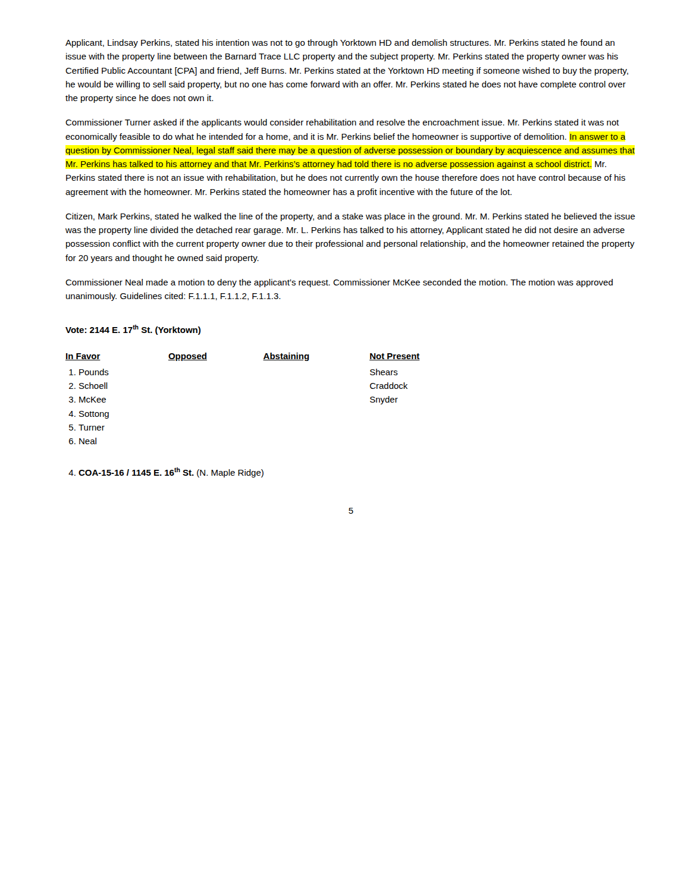Applicant, Lindsay Perkins, stated his intention was not to go through Yorktown HD and demolish structures. Mr. Perkins stated he found an issue with the property line between the Barnard Trace LLC property and the subject property. Mr. Perkins stated the property owner was his Certified Public Accountant [CPA] and friend, Jeff Burns. Mr. Perkins stated at the Yorktown HD meeting if someone wished to buy the property, he would be willing to sell said property, but no one has come forward with an offer. Mr. Perkins stated he does not have complete control over the property since he does not own it.
Commissioner Turner asked if the applicants would consider rehabilitation and resolve the encroachment issue. Mr. Perkins stated it was not economically feasible to do what he intended for a home, and it is Mr. Perkins belief the homeowner is supportive of demolition. In answer to a question by Commissioner Neal, legal staff said there may be a question of adverse possession or boundary by acquiescence and assumes that Mr. Perkins has talked to his attorney and that Mr. Perkins’s attorney had told there is no adverse possession against a school district. Mr. Perkins stated there is not an issue with rehabilitation, but he does not currently own the house therefore does not have control because of his agreement with the homeowner. Mr. Perkins stated the homeowner has a profit incentive with the future of the lot.
Citizen, Mark Perkins, stated he walked the line of the property, and a stake was place in the ground. Mr. M. Perkins stated he believed the issue was the property line divided the detached rear garage. Mr. L. Perkins has talked to his attorney, Applicant stated he did not desire an adverse possession conflict with the current property owner due to their professional and personal relationship, and the homeowner retained the property for 20 years and thought he owned said property.
Commissioner Neal made a motion to deny the applicant’s request. Commissioner McKee seconded the motion. The motion was approved unanimously. Guidelines cited: F.1.1.1, F.1.1.2, F.1.1.3.
Vote: 2144 E. 17th St. (Yorktown)
| In Favor | Opposed | Abstaining | Not Present |
| --- | --- | --- | --- |
| Pounds Schoell McKee Sottong Turner Neal | | | Shears Craddock Snyder |
COA-15-16 / 1145 E. 16th St. (N. Maple Ridge)
5